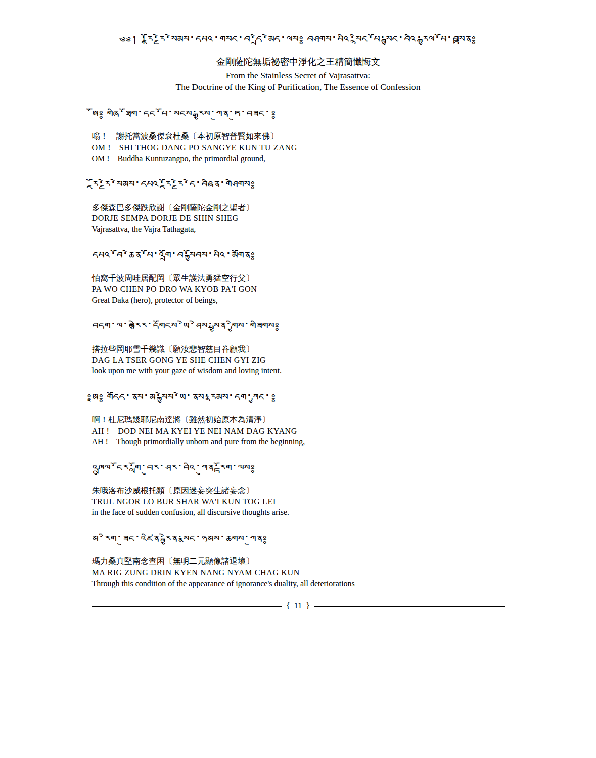༄༅། །རྡོ་རྗེ་སེམས་དཔའ་གསང་བ་དྲི་མེད་ལས༔ བཤགས་པའི་སྙིང་པོ་སྦྱང་བའི་རྒྱལ་པོ་བསྟན༔
金剛薩陀無垢祕密中淨化之王精簡懺悔文
From the Stainless Secret of Vajrasattva:
The Doctrine of the King of Purification, The Essence of Confession
ཨོཾ༔ གཞི་ཐོག་དང་པོ་སངས་རྒྱས་ཀུན་ཏུ་བཟང་༔
嗡！　謝托當波桑傑袞杜桑〔本初原智普賢如來佛〕
OM !　SHI THOG DANG PO SANGYE KUN TU ZANG
OM !　Buddha Kuntuzangpo, the primordial ground,
རྡོ་རྗེ་སེམས་དཔའ་རྡོ་རྗེ་དེ་བཞིན་གཤེགས༔
多傑森巴多傑跌欣謝〔金剛薩陀金剛之聖者〕
DORJE SEMPA DORJE DE SHIN SHEG
Vajrasattva, the Vajra Tathagata,
དཔའ་བོ་ཆེན་པོ་འགྲོ་བ་སྐྱོབས་པའི་མགོན༔
怕窩千波周哇居配岡〔眾生護法勇猛空行父〕
PA WO CHEN PO DRO WA KYOB PA'I GON
Great Daka (hero), protector of beings,
བདག་ལ་བརྩེར་དགོངས་ཡེ་ཤེས་སྤྱན་གྱིས་གཟིགས༔
搭拉些岡耶雪千幾識〔願汝悲智慈目眷顧我〕
DAG LA TSER GONG YE SHE CHEN GYI ZIG
look upon me with your gaze of wisdom and loving intent.
ཨཱཿ༔ གདོད་ནས་མ་སྐྱེས་ཡེ་ནས་རྣམས་དག་ཀྱང་༔
啊！杜尼瑪幾耶尼南達將〔雖然初始原本為清淨〕
AH !　DOD NEI MA KYEI YE NEI NAM DAG KYANG
AH !　Though primordially unborn and pure from the beginning,
འཁྲུལ་ངོར་གློ་བུར་ཤར་བའི་ཀུན་རྟོག་ལས༔
朱哦洛布沙威根托類〔原因迷妄突生諸妄念〕
TRUL NGOR LO BUR SHAR WA'I KUN TOG LEI
in the face of sudden confusion, all discursive thoughts arise.
མ་རིག་ཟུང་འཛིན་རྐྱེན་སྣང་ཉམས་ཆགས་ཀུན༔
瑪力桑真堅南念查困〔無明二元顯像諸退壞〕
MA RIG ZUNG DRIN KYEN NANG NYAM CHAG KUN
Through this condition of the appearance of ignorance's duality, all deteriorations
11